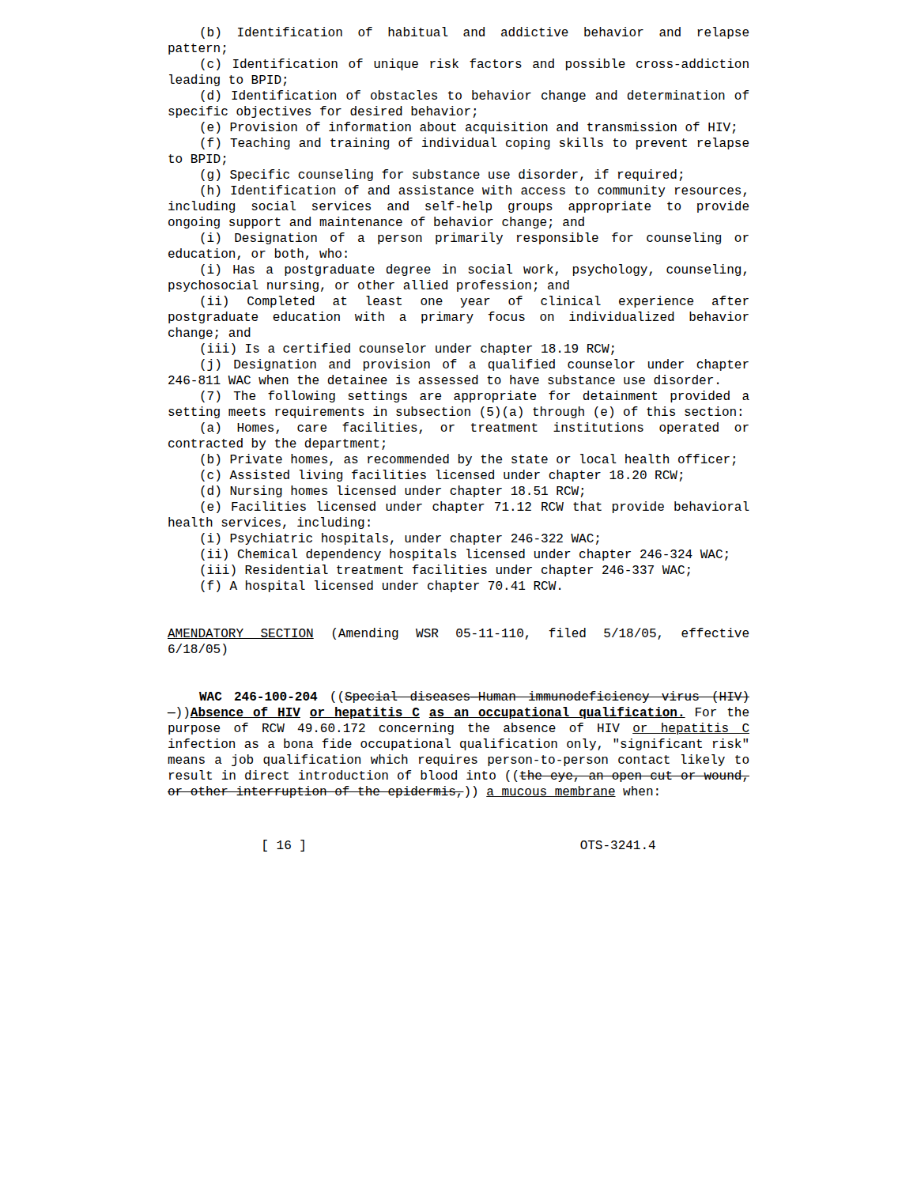(b) Identification of habitual and addictive behavior and relapse pattern;
(c) Identification of unique risk factors and possible cross-addiction leading to BPID;
(d) Identification of obstacles to behavior change and determination of specific objectives for desired behavior;
(e) Provision of information about acquisition and transmission of HIV;
(f) Teaching and training of individual coping skills to prevent relapse to BPID;
(g) Specific counseling for substance use disorder, if required;
(h) Identification of and assistance with access to community resources, including social services and self-help groups appropriate to provide ongoing support and maintenance of behavior change; and
(i) Designation of a person primarily responsible for counseling or education, or both, who:
(i) Has a postgraduate degree in social work, psychology, counseling, psychosocial nursing, or other allied profession; and
(ii) Completed at least one year of clinical experience after postgraduate education with a primary focus on individualized behavior change; and
(iii) Is a certified counselor under chapter 18.19 RCW;
(j) Designation and provision of a qualified counselor under chapter 246-811 WAC when the detainee is assessed to have substance use disorder.
(7) The following settings are appropriate for detainment provided a setting meets requirements in subsection (5)(a) through (e) of this section:
(a) Homes, care facilities, or treatment institutions operated or contracted by the department;
(b) Private homes, as recommended by the state or local health officer;
(c) Assisted living facilities licensed under chapter 18.20 RCW;
(d) Nursing homes licensed under chapter 18.51 RCW;
(e) Facilities licensed under chapter 71.12 RCW that provide behavioral health services, including:
(i) Psychiatric hospitals, under chapter 246-322 WAC;
(ii) Chemical dependency hospitals licensed under chapter 246-324 WAC;
(iii) Residential treatment facilities under chapter 246-337 WAC;
(f) A hospital licensed under chapter 70.41 RCW.
AMENDATORY SECTION (Amending WSR 05-11-110, filed 5/18/05, effective 6/18/05)
WAC 246-100-204 ((Special diseases—Human immunodeficiency virus (HIV)—))Absence of HIV or hepatitis C as an occupational qualification. For the purpose of RCW 49.60.172 concerning the absence of HIV or hepatitis C infection as a bona fide occupational qualification only, "significant risk" means a job qualification which requires person-to-person contact likely to result in direct introduction of blood into ((the eye, an open cut or wound, or other interruption of the epidermis,)) a mucous membrane when:
[ 16 ] OTS-3241.4